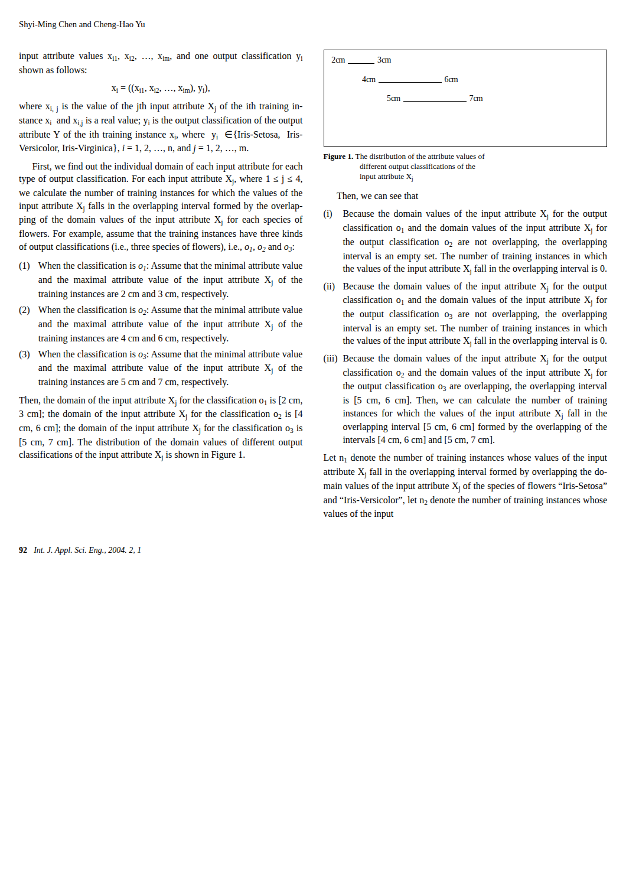Shyi-Ming Chen and Cheng-Hao Yu
input attribute values xi1, xi2, …, xim, and one output classification yi shown as follows:
xi = ((xi1, xi2, …, xim), yi),
where xi, j is the value of the jth input attribute Xj of the ith training instance xi and xi,j is a real value; yi is the output classification of the output attribute Y of the ith training instance xi, where yi ∈{Iris-Setosa, Iris-Versicolor, Iris-Virginica}, i = 1, 2, …, n, and j = 1, 2, …, m.
First, we find out the individual domain of each input attribute for each type of output classification. For each input attribute Xj, where 1 ≤ j ≤ 4, we calculate the number of training instances for which the values of the input attribute Xj falls in the overlapping interval formed by the overlapping of the domain values of the input attribute Xj for each species of flowers. For example, assume that the training instances have three kinds of output classifications (i.e., three species of flowers), i.e., o1, o2 and o3:
(1) When the classification is o1: Assume that the minimal attribute value and the maximal attribute value of the input attribute Xj of the training instances are 2 cm and 3 cm, respectively.
(2) When the classification is o2: Assume that the minimal attribute value and the maximal attribute value of the input attribute Xj of the training instances are 4 cm and 6 cm, respectively.
(3) When the classification is o3: Assume that the minimal attribute value and the maximal attribute value of the input attribute Xj of the training instances are 5 cm and 7 cm, respectively.
Then, the domain of the input attribute Xj for the classification o1 is [2 cm, 3 cm]; the domain of the input attribute Xj for the classification o2 is [4 cm, 6 cm]; the domain of the input attribute Xj for the classification o3 is [5 cm, 7 cm]. The distribution of the domain values of different output classifications of the input attribute Xj is shown in Figure 1.
2cm 3cm 4cm 6cm 5cm 7cm
Figure 1. The distribution of the attribute values of different output classifications of the input attribute Xj
Then, we can see that
(i) Because the domain values of the input attribute Xj for the output classification o1 and the domain values of the input attribute Xj for the output classification o2 are not overlapping, the overlapping interval is an empty set. The number of training instances in which the values of the input attribute Xj fall in the overlapping interval is 0.
(ii) Because the domain values of the input attribute Xj for the output classification o1 and the domain values of the input attribute Xj for the output classification o3 are not overlapping, the overlapping interval is an empty set. The number of training instances in which the values of the input attribute Xj fall in the overlapping interval is 0.
(iii) Because the domain values of the input attribute Xj for the output classification o2 and the domain values of the input attribute Xj for the output classification o3 are overlapping, the overlapping interval is [5 cm, 6 cm]. Then, we can calculate the number of training instances for which the values of the input attribute Xj fall in the overlapping interval [5 cm, 6 cm] formed by the overlapping of the intervals [4 cm, 6 cm] and [5 cm, 7 cm].
Let n1 denote the number of training instances whose values of the input attribute Xj fall in the overlapping interval formed by overlapping the domain values of the input attribute Xj of the species of flowers “Iris-Setosa” and “Iris-Versicolor”, let n2 denote the number of training instances whose values of the input
92 Int. J. Appl. Sci. Eng., 2004. 2, 1